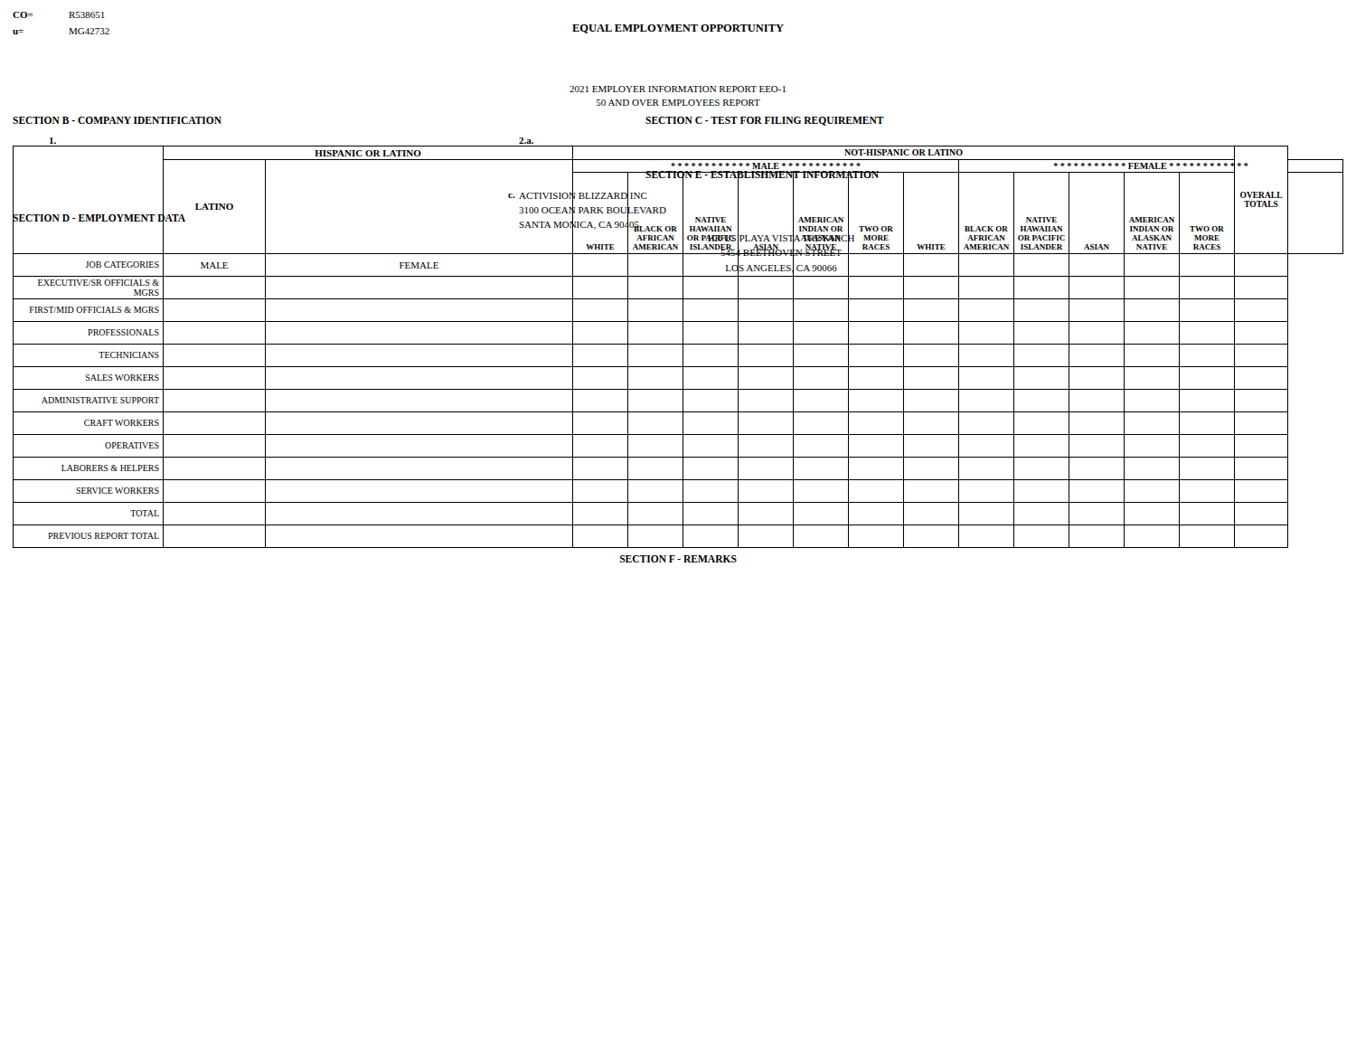CO=R538651 u=MG42732
EQUAL EMPLOYMENT OPPORTUNITY
2021 EMPLOYER INFORMATION REPORT EEO-1
50 AND OVER EMPLOYEES REPORT
SECTION B - COMPANY IDENTIFICATION SECTION C - TEST FOR FILING REQUIREMENT 1. 2.a. SECTION E - ESTABLISHMENT INFORMATION c.
ACTIVISION BLIZZARD INC
3100 OCEAN PARK BOULEVARD
SANTA MONICA, CA 90405
SECTION D - EMPLOYMENT DATA
HR US PLAYA VISTA TREYARCH
5454 BEETHOVEN STREET
LOS ANGELES, CA 90066
| | HISPANIC OR LATINO | NOT-HISPANIC OR LATINO | OVERALL TOTALS |
| --- | --- | --- | --- |
| LATINO | | * * * * * * * * * * * * MALE * * * * * * * * * * * * | * * * * * * * * * * * FEMALE * * * * * * * * * * * * |
| WHITE | BLACK OR AFRICAN AMERICAN | NATIVE HAWAIIAN OR PACIFIC ISLANDER | ASIAN | AMERICAN INDIAN OR ALASKAN NATIVE | TWO OR MORE RACES | WHITE | BLACK OR AFRICAN AMERICAN | NATIVE HAWAIIAN OR PACIFIC ISLANDER | ASIAN | AMERICAN INDIAN OR ALASKAN NATIVE | TWO OR MORE RACES | |
| JOB CATEGORIES | MALE | FEMALE | | | | | | | | | | | | | |
| EXECUTIVE/SR OFFICIALS & MGRS | | | | | | | | | | | | | | | |
| FIRST/MID OFFICIALS & MGRS | | | | | | | | | | | | | | | |
| PROFESSIONALS | | | | | | | | | | | | | | | |
| TECHNICIANS | | | | | | | | | | | | | | | |
| SALES WORKERS | | | | | | | | | | | | | | | |
| ADMINISTRATIVE SUPPORT | | | | | | | | | | | | | | | |
| CRAFT WORKERS | | | | | | | | | | | | | | | |
| OPERATIVES | | | | | | | | | | | | | | | |
| LABORERS & HELPERS | | | | | | | | | | | | | | | |
| SERVICE WORKERS | | | | | | | | | | | | | | | |
| TOTAL | | | | | | | | | | | | | | | |
| PREVIOUS REPORT TOTAL | | | | | | | | | | | | | | | |
SECTION F - REMARKS